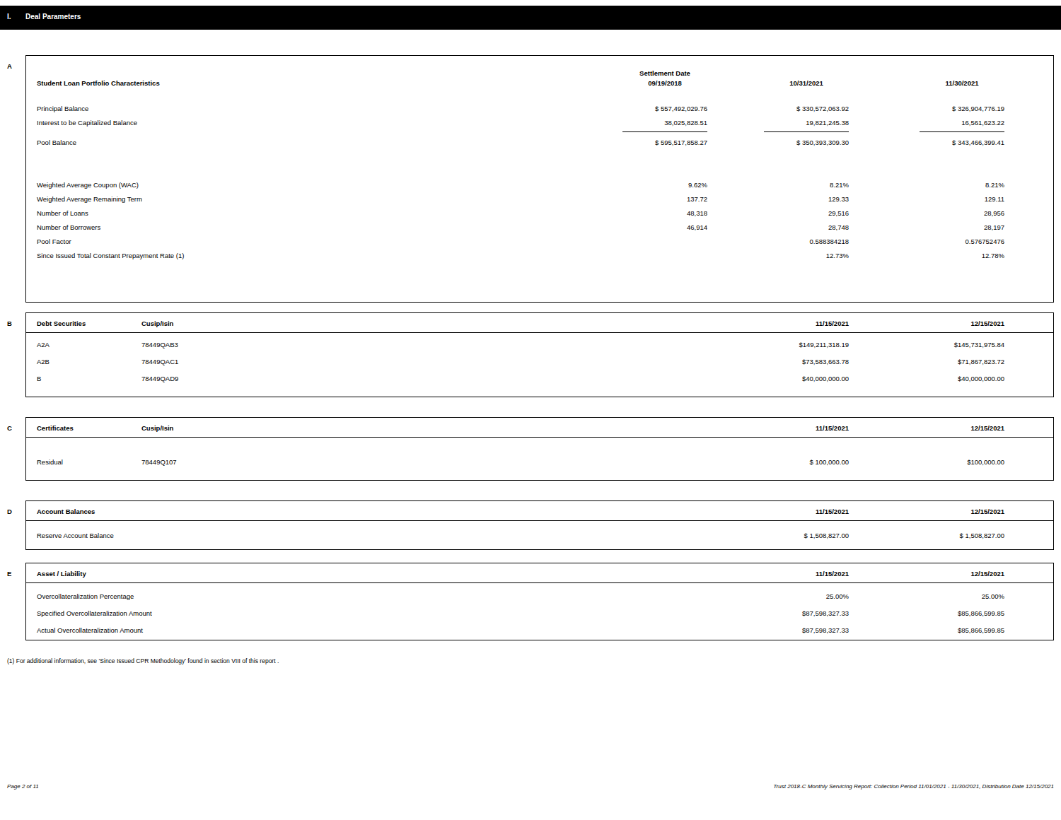I. Deal Parameters
A
Student Loan Portfolio Characteristics
Settlement Date
09/19/2018
10/31/2021
11/30/2021
Principal Balance
$ 557,492,029.76
$ 330,572,063.92
$ 326,904,776.19
Interest to be Capitalized Balance
38,025,828.51
19,821,245.38
16,561,623.22
Pool Balance
$ 595,517,858.27
$ 350,393,309.30
$ 343,466,399.41
Weighted Average Coupon (WAC)
9.62%
8.21%
8.21%
Weighted Average Remaining Term
137.72
129.33
129.11
Number of Loans
48,318
29,516
28,956
Number of Borrowers
46,914
28,748
28,197
Pool Factor
0.588384218
0.576752476
Since Issued Total Constant Prepayment Rate (1)
12.73%
12.78%
B
Debt Securities
Cusip/Isin
11/15/2021
12/15/2021
A2A
78449QAB3
$149,211,318.19
$145,731,975.84
A2B
78449QAC1
$73,583,663.78
$71,867,823.72
B
78449QAD9
$40,000,000.00
$40,000,000.00
C
Certificates
Cusip/Isin
11/15/2021
12/15/2021
Residual
78449Q107
$ 100,000.00
$100,000.00
D
Account Balances
11/15/2021
12/15/2021
Reserve Account Balance
$ 1,508,827.00
$ 1,508,827.00
E
Asset / Liability
11/15/2021
12/15/2021
Overcollateralization Percentage
25.00%
25.00%
Specified Overcollateralization Amount
$87,598,327.33
$85,866,599.85
Actual Overcollateralization Amount
$87,598,327.33
$85,866,599.85
(1) For additional information, see ‘Since Issued CPR Methodology’ found in section VIII of this report .
Page 2 of 11
Trust 2018-C Monthly Servicing Report: Collection Period 11/01/2021 - 11/30/2021, Distribution Date 12/15/2021